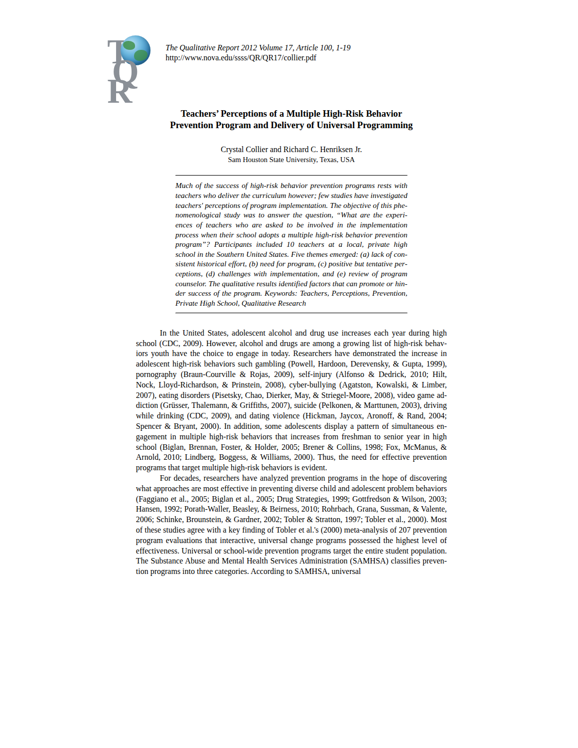T Q R
The Qualitative Report 2012 Volume 17, Article 100, 1-19
http://www.nova.edu/ssss/QR/QR17/collier.pdf
Teachers’ Perceptions of a Multiple High-Risk Behavior
Prevention Program and Delivery of Universal Programming
Crystal Collier and Richard C. Henriksen Jr.
Sam Houston State University, Texas, USA
Much of the success of high-risk behavior prevention programs rests with teachers who deliver the curriculum however; few studies have investigated teachers' perceptions of program implementation. The objective of this phenomenological study was to answer the question, “What are the experiences of teachers who are asked to be involved in the implementation process when their school adopts a multiple high-risk behavior prevention program”? Participants included 10 teachers at a local, private high school in the Southern United States. Five themes emerged: (a) lack of consistent historical effort, (b) need for program, (c) positive but tentative perceptions, (d) challenges with implementation, and (e) review of program counselor. The qualitative results identified factors that can promote or hinder success of the program. Keywords: Teachers, Perceptions, Prevention, Private High School, Qualitative Research
In the United States, adolescent alcohol and drug use increases each year during high school (CDC, 2009). However, alcohol and drugs are among a growing list of high-risk behaviors youth have the choice to engage in today. Researchers have demonstrated the increase in adolescent high-risk behaviors such gambling (Powell, Hardoon, Derevensky, & Gupta, 1999), pornography (Braun-Courville & Rojas, 2009), self-injury (Alfonso & Dedrick, 2010; Hilt, Nock, Lloyd-Richardson, & Prinstein, 2008), cyber-bullying (Agatston, Kowalski, & Limber, 2007), eating disorders (Pisetsky, Chao, Dierker, May, & Striegel-Moore, 2008), video game addiction (Grüsser, Thalemann, & Griffiths, 2007), suicide (Pelkonen, & Marttunen, 2003), driving while drinking (CDC, 2009), and dating violence (Hickman, Jaycox, Aronoff, & Rand, 2004; Spencer & Bryant, 2000). In addition, some adolescents display a pattern of simultaneous engagement in multiple high-risk behaviors that increases from freshman to senior year in high school (Biglan, Brennan, Foster, & Holder, 2005; Brener & Collins, 1998; Fox, McManus, & Arnold, 2010; Lindberg, Boggess, & Williams, 2000). Thus, the need for effective prevention programs that target multiple high-risk behaviors is evident.
For decades, researchers have analyzed prevention programs in the hope of discovering what approaches are most effective in preventing diverse child and adolescent problem behaviors (Faggiano et al., 2005; Biglan et al., 2005; Drug Strategies, 1999; Gottfredson & Wilson, 2003; Hansen, 1992; Porath-Waller, Beasley, & Beirness, 2010; Rohrbach, Grana, Sussman, & Valente, 2006; Schinke, Brounstein, & Gardner, 2002; Tobler & Stratton, 1997; Tobler et al., 2000). Most of these studies agree with a key finding of Tobler et al.'s (2000) meta-analysis of 207 prevention program evaluations that interactive, universal change programs possessed the highest level of effectiveness. Universal or school-wide prevention programs target the entire student population. The Substance Abuse and Mental Health Services Administration (SAMHSA) classifies prevention programs into three categories. According to SAMHSA, universal